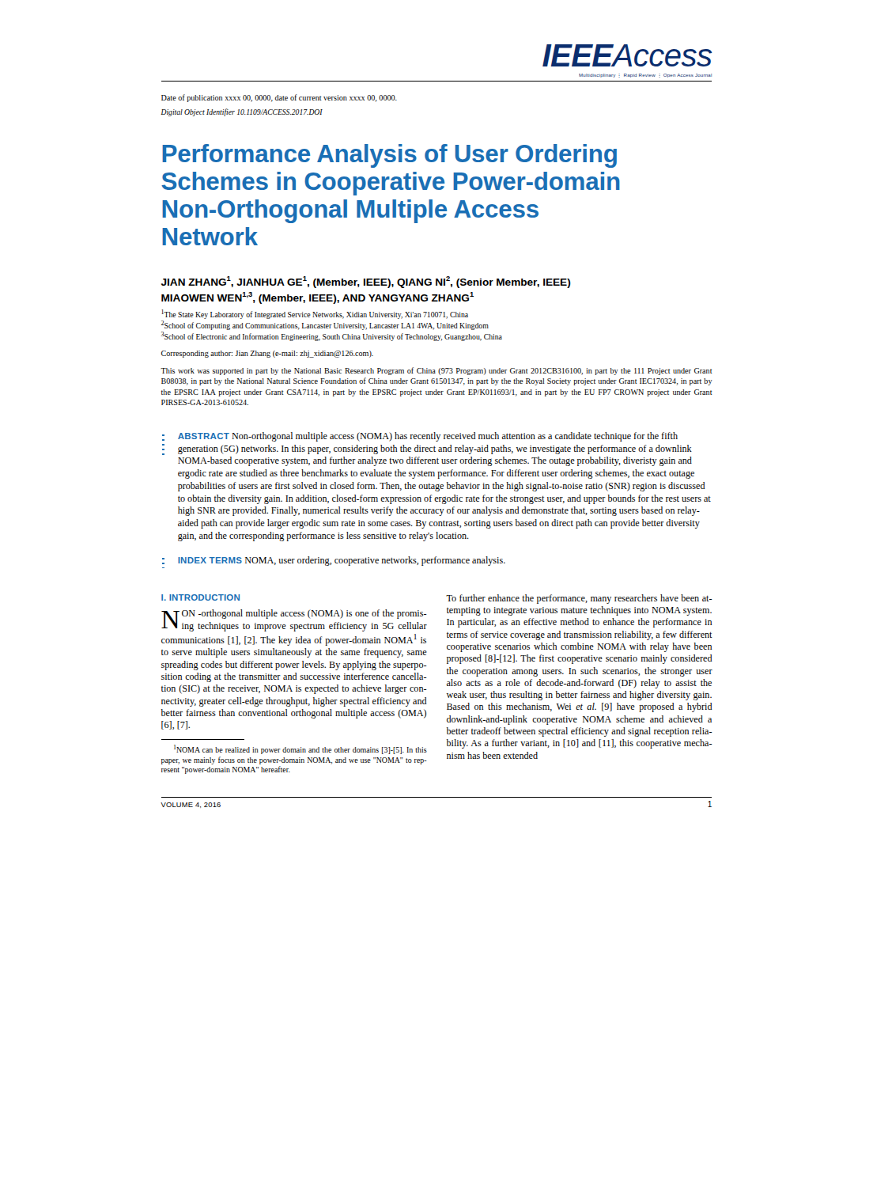IEEE Access
Multidisciplinary ⋮ Rapid Review ⋮ Open Access Journal
Date of publication xxxx 00, 0000, date of current version xxxx 00, 0000.
Digital Object Identifier 10.1109/ACCESS.2017.DOI
Performance Analysis of User Ordering
Schemes in Cooperative Power-domain
Non-Orthogonal Multiple Access
Network
JIAN ZHANG1, JIANHUA GE1, (Member, IEEE), QIANG NI2, (Senior Member, IEEE)
MIAOWEN WEN1,3, (Member, IEEE), AND YANGYANG ZHANG1
1The State Key Laboratory of Integrated Service Networks, Xidian University, Xi'an 710071, China
2School of Computing and Communications, Lancaster University, Lancaster LA1 4WA, United Kingdom
3School of Electronic and Information Engineering, South China University of Technology, Guangzhou, China
Corresponding author: Jian Zhang (e-mail: zhj_xidian@126.com).
This work was supported in part by the National Basic Research Program of China (973 Program) under Grant 2012CB316100, in part by the 111 Project under Grant B08038, in part by the National Natural Science Foundation of China under Grant 61501347, in part by the the Royal Society project under Grant IEC170324, in part by the EPSRC IAA project under Grant CSA7114, in part by the EPSRC project under Grant EP/K011693/1, and in part by the EU FP7 CROWN project under Grant PIRSES-GA-2013-610524.
ABSTRACT Non-orthogonal multiple access (NOMA) has recently received much attention as a candidate technique for the fifth generation (5G) networks. In this paper, considering both the direct and relay-aid paths, we investigate the performance of a downlink NOMA-based cooperative system, and further analyze two different user ordering schemes. The outage probability, diveristy gain and ergodic rate are studied as three benchmarks to evaluate the system performance. For different user ordering schemes, the exact outage probabilities of users are first solved in closed form. Then, the outage behavior in the high signal-to-noise ratio (SNR) region is discussed to obtain the diversity gain. In addition, closed-form expression of ergodic rate for the strongest user, and upper bounds for the rest users at high SNR are provided. Finally, numerical results verify the accuracy of our analysis and demonstrate that, sorting users based on relay-aided path can provide larger ergodic sum rate in some cases. By contrast, sorting users based on direct path can provide better diversity gain, and the corresponding performance is less sensitive to relay's location.
INDEX TERMS NOMA, user ordering, cooperative networks, performance analysis.
I. INTRODUCTION
NON -orthogonal multiple access (NOMA) is one of the promising techniques to improve spectrum efficiency in 5G cellular communications [1], [2]. The key idea of power-domain NOMA1 is to serve multiple users simultaneously at the same frequency, same spreading codes but different power levels. By applying the superposition coding at the transmitter and successive interference cancellation (SIC) at the receiver, NOMA is expected to achieve larger connectivity, greater cell-edge throughput, higher spectral efficiency and better fairness than conventional orthogonal multiple access (OMA) [6], [7].
1NOMA can be realized in power domain and the other domains [3]-[5]. In this paper, we mainly focus on the power-domain NOMA, and we use "NOMA" to represent "power-domain NOMA" hereafter.
To further enhance the performance, many researchers have been attempting to integrate various mature techniques into NOMA system. In particular, as an effective method to enhance the performance in terms of service coverage and transmission reliability, a few different cooperative scenarios which combine NOMA with relay have been proposed [8]-[12]. The first cooperative scenario mainly considered the cooperation among users. In such scenarios, the stronger user also acts as a role of decode-and-forward (DF) relay to assist the weak user, thus resulting in better fairness and higher diversity gain. Based on this mechanism, Wei et al. [9] have proposed a hybrid downlink-and-uplink cooperative NOMA scheme and achieved a better tradeoff between spectral efficiency and signal reception reliability. As a further variant, in [10] and [11], this cooperative mechanism has been extended
VOLUME 4, 2016
1